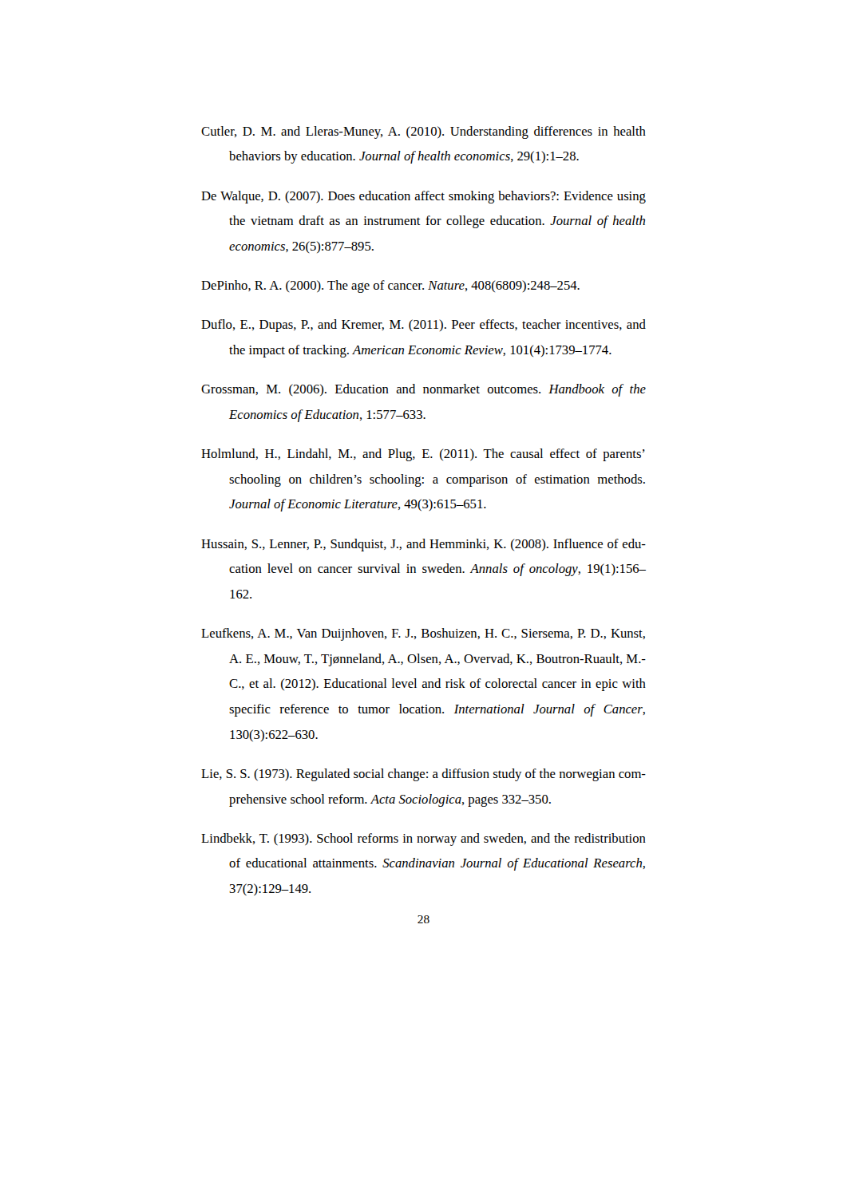Cutler, D. M. and Lleras-Muney, A. (2010). Understanding differences in health behaviors by education. Journal of health economics, 29(1):1–28.
De Walque, D. (2007). Does education affect smoking behaviors?: Evidence using the vietnam draft as an instrument for college education. Journal of health economics, 26(5):877–895.
DePinho, R. A. (2000). The age of cancer. Nature, 408(6809):248–254.
Duflo, E., Dupas, P., and Kremer, M. (2011). Peer effects, teacher incentives, and the impact of tracking. American Economic Review, 101(4):1739–1774.
Grossman, M. (2006). Education and nonmarket outcomes. Handbook of the Economics of Education, 1:577–633.
Holmlund, H., Lindahl, M., and Plug, E. (2011). The causal effect of parents’ schooling on children’s schooling: a comparison of estimation methods. Journal of Economic Literature, 49(3):615–651.
Hussain, S., Lenner, P., Sundquist, J., and Hemminki, K. (2008). Influence of education level on cancer survival in sweden. Annals of oncology, 19(1):156–162.
Leufkens, A. M., Van Duijnhoven, F. J., Boshuizen, H. C., Siersema, P. D., Kunst, A. E., Mouw, T., Tjønneland, A., Olsen, A., Overvad, K., Boutron-Ruault, M.-C., et al. (2012). Educational level and risk of colorectal cancer in epic with specific reference to tumor location. International Journal of Cancer, 130(3):622–630.
Lie, S. S. (1973). Regulated social change: a diffusion study of the norwegian comprehensive school reform. Acta Sociologica, pages 332–350.
Lindbekk, T. (1993). School reforms in norway and sweden, and the redistribution of educational attainments. Scandinavian Journal of Educational Research, 37(2):129–149.
28